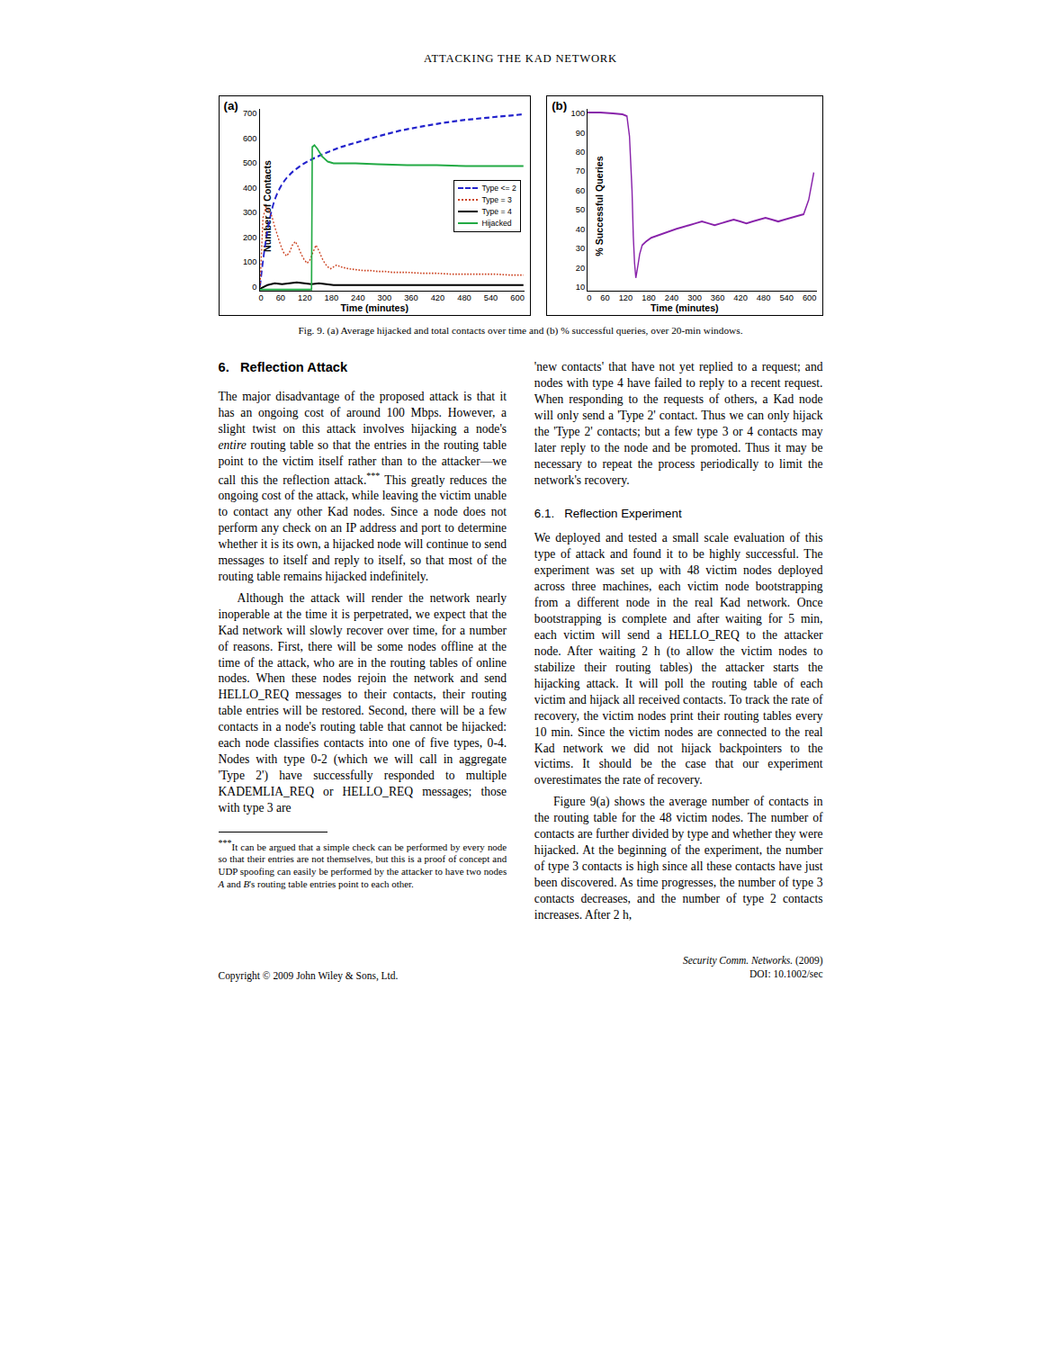ATTACKING THE KAD NETWORK
(a) Number of Contacts
700 600 500 400 300 200 100 0
Type <= 2
Type = 3
Type = 4
Hijacked
060120180240300360420480540600
Time (minutes)
(b) % Successful Queries
100 90 80 70 60 50 40 30 20 10
060120180240300360420480540600
Time (minutes)
Fig. 9. (a) Average hijacked and total contacts over time and (b) % successful queries, over 20-min windows.
6. Reflection Attack
The major disadvantage of the proposed attack is that it has an ongoing cost of around 100 Mbps. However, a slight twist on this attack involves hijacking a node's entire routing table so that the entries in the routing table point to the victim itself rather than to the attacker—we call this the reflection attack.*** This greatly reduces the ongoing cost of the attack, while leaving the victim unable to contact any other Kad nodes. Since a node does not perform any check on an IP address and port to determine whether it is its own, a hijacked node will continue to send messages to itself and reply to itself, so that most of the routing table remains hijacked indefinitely.
Although the attack will render the network nearly inoperable at the time it is perpetrated, we expect that the Kad network will slowly recover over time, for a number of reasons. First, there will be some nodes offline at the time of the attack, who are in the routing tables of online nodes. When these nodes rejoin the network and send HELLO_REQ messages to their contacts, their routing table entries will be restored. Second, there will be a few contacts in a node's routing table that cannot be hijacked: each node classifies contacts into one of five types, 0-4. Nodes with type 0-2 (which we will call in aggregate 'Type 2') have successfully responded to multiple KADEMLIA_REQ or HELLO_REQ messages; those with type 3 are
***It can be argued that a simple check can be performed by every node so that their entries are not themselves, but this is a proof of concept and UDP spoofing can easily be performed by the attacker to have two nodes A and B's routing table entries point to each other.
'new contacts' that have not yet replied to a request; and nodes with type 4 have failed to reply to a recent request. When responding to the requests of others, a Kad node will only send a 'Type 2' contact. Thus we can only hijack the 'Type 2' contacts; but a few type 3 or 4 contacts may later reply to the node and be promoted. Thus it may be necessary to repeat the process periodically to limit the network's recovery.
6.1. Reflection Experiment
We deployed and tested a small scale evaluation of this type of attack and found it to be highly successful. The experiment was set up with 48 victim nodes deployed across three machines, each victim node bootstrapping from a different node in the real Kad network. Once bootstrapping is complete and after waiting for 5 min, each victim will send a HELLO_REQ to the attacker node. After waiting 2 h (to allow the victim nodes to stabilize their routing tables) the attacker starts the hijacking attack. It will poll the routing table of each victim and hijack all received contacts. To track the rate of recovery, the victim nodes print their routing tables every 10 min. Since the victim nodes are connected to the real Kad network we did not hijack backpointers to the victims. It should be the case that our experiment overestimates the rate of recovery.
Figure 9(a) shows the average number of contacts in the routing table for the 48 victim nodes. The number of contacts are further divided by type and whether they were hijacked. At the beginning of the experiment, the number of type 3 contacts is high since all these contacts have just been discovered. As time progresses, the number of type 3 contacts decreases, and the number of type 2 contacts increases. After 2 h,
Copyright © 2009 John Wiley & Sons, Ltd.
Security Comm. Networks. (2009)
DOI: 10.1002/sec